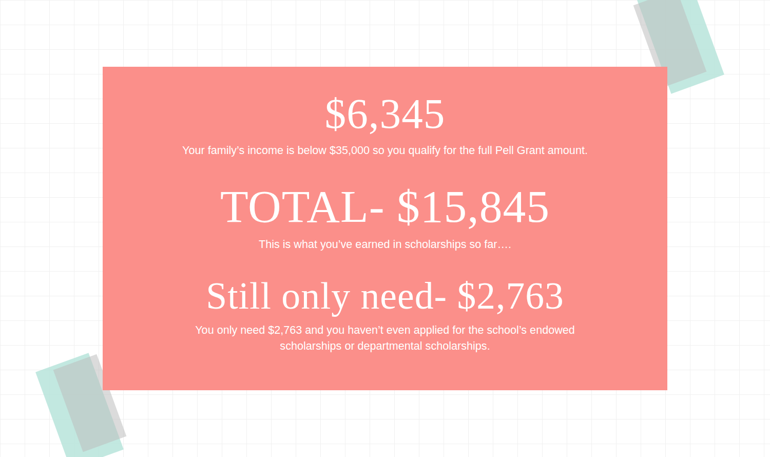$6,345
Your family’s income is below $35,000 so you qualify for the full Pell Grant amount.
TOTAL- $15,845
This is what you’ve earned in scholarships so far….
Still only need- $2,763
You only need $2,763 and you haven’t even applied for the school’s endowed scholarships or departmental scholarships.